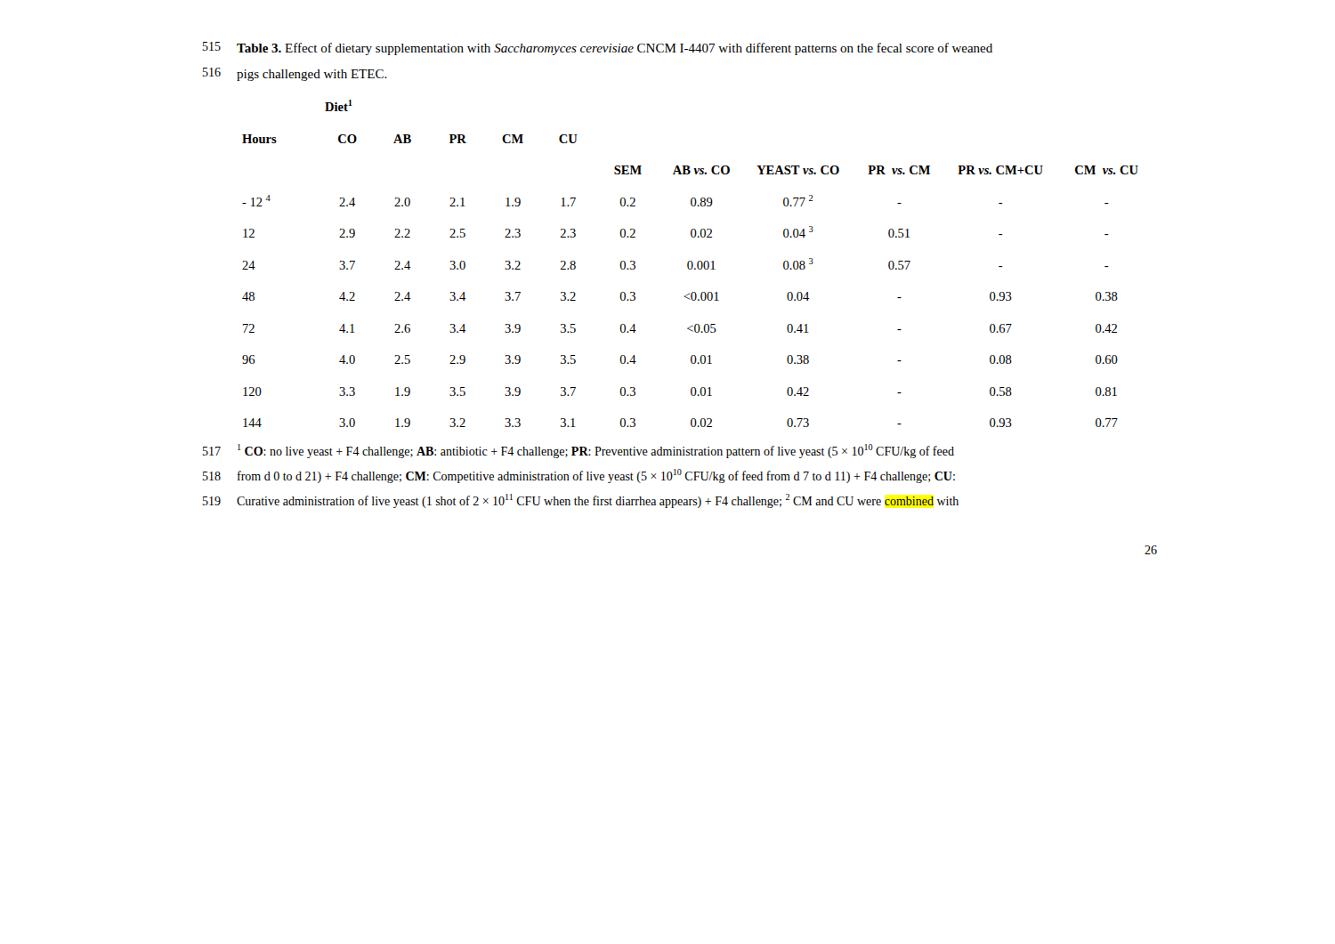515
Table 3. Effect of dietary supplementation with Saccharomyces cerevisiae CNCM I-4407 with different patterns on the fecal score of weaned
516
pigs challenged with ETEC.
| | Diet 1 | |
| --- | --- | --- |
| Hours | CO | AB | PR | CM | CU | |
| | | | | | | SEM | AB vs. CO | YEAST vs. CO | PR vs. CM | PR vs. CM+CU | CM vs. CU |
| - 12 4 | 2.4 | 2.0 | 2.1 | 1.9 | 1.7 | 0.2 | 0.89 | 0.77 2 | - | - | - |
| 12 | 2.9 | 2.2 | 2.5 | 2.3 | 2.3 | 0.2 | 0.02 | 0.04 3 | 0.51 | - | - |
| 24 | 3.7 | 2.4 | 3.0 | 3.2 | 2.8 | 0.3 | 0.001 | 0.08 3 | 0.57 | - | - |
| 48 | 4.2 | 2.4 | 3.4 | 3.7 | 3.2 | 0.3 | <0.001 | 0.04 | - | 0.93 | 0.38 |
| 72 | 4.1 | 2.6 | 3.4 | 3.9 | 3.5 | 0.4 | <0.05 | 0.41 | - | 0.67 | 0.42 |
| 96 | 4.0 | 2.5 | 2.9 | 3.9 | 3.5 | 0.4 | 0.01 | 0.38 | - | 0.08 | 0.60 |
| 120 | 3.3 | 1.9 | 3.5 | 3.9 | 3.7 | 0.3 | 0.01 | 0.42 | - | 0.58 | 0.81 |
| 144 | 3.0 | 1.9 | 3.2 | 3.3 | 3.1 | 0.3 | 0.02 | 0.73 | - | 0.93 | 0.77 |
517
1 CO: no live yeast + F4 challenge; AB: antibiotic + F4 challenge; PR: Preventive administration pattern of live yeast (5 × 1010 CFU/kg of feed
518
from d 0 to d 21) + F4 challenge; CM: Competitive administration of live yeast (5 × 1010 CFU/kg of feed from d 7 to d 11) + F4 challenge; CU:
519
Curative administration of live yeast (1 shot of 2 × 1011 CFU when the first diarrhea appears) + F4 challenge; 2 CM and CU were combined with
26